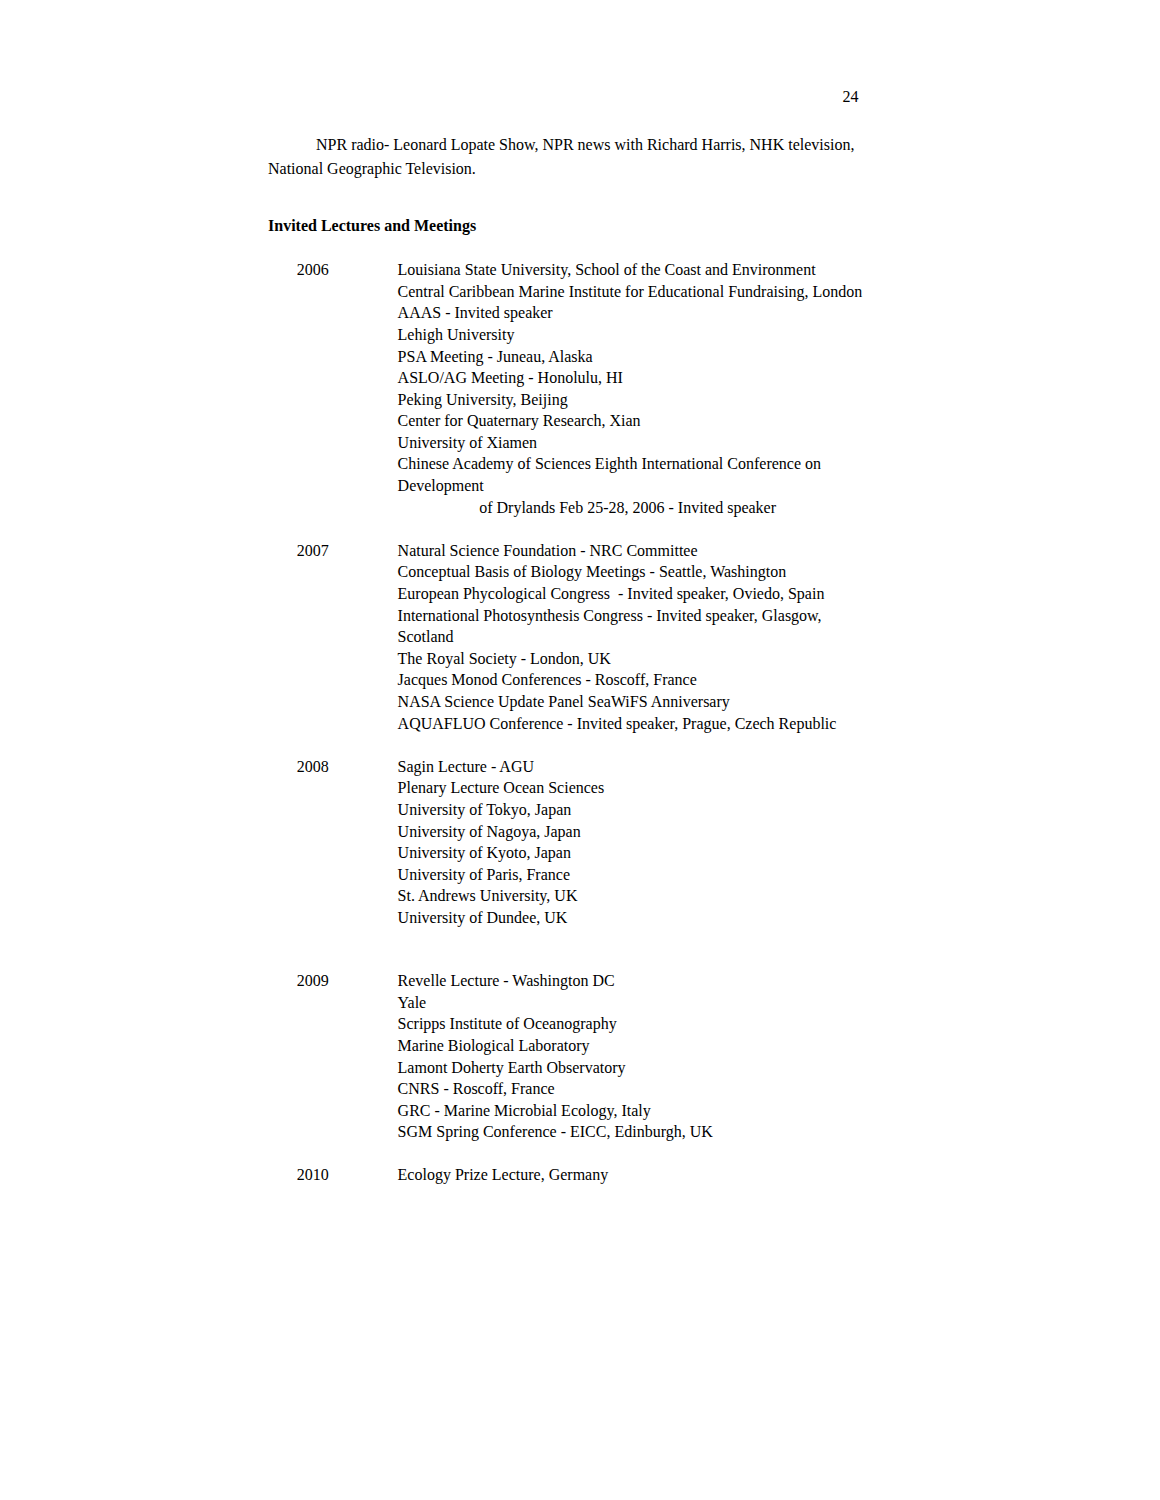24
NPR radio- Leonard Lopate Show, NPR news with Richard Harris, NHK television,
National Geographic Television.
Invited Lectures and Meetings
| 2006 | Louisiana State University, School of the Coast and Environment Central Caribbean Marine Institute for Educational Fundraising, London AAAS - Invited speaker Lehigh University PSA Meeting - Juneau, Alaska ASLO/AG Meeting - Honolulu, HI Peking University, Beijing Center for Quaternary Research, Xian University of Xiamen Chinese Academy of Sciences Eighth International Conference on Development of Drylands Feb 25-28, 2006 - Invited speaker |
| 2007 | Natural Science Foundation - NRC Committee Conceptual Basis of Biology Meetings - Seattle, Washington European Phycological Congress - Invited speaker, Oviedo, Spain International Photosynthesis Congress - Invited speaker, Glasgow, Scotland The Royal Society - London, UK Jacques Monod Conferences - Roscoff, France NASA Science Update Panel SeaWiFS Anniversary AQUAFLUO Conference - Invited speaker, Prague, Czech Republic |
| 2008 | Sagin Lecture - AGU Plenary Lecture Ocean Sciences University of Tokyo, Japan University of Nagoya, Japan University of Kyoto, Japan University of Paris, France St. Andrews University, UK University of Dundee, UK |
| 2009 | Revelle Lecture - Washington DC Yale Scripps Institute of Oceanography Marine Biological Laboratory Lamont Doherty Earth Observatory CNRS - Roscoff, France GRC - Marine Microbial Ecology, Italy SGM Spring Conference - EICC, Edinburgh, UK |
| 2010 | Ecology Prize Lecture, Germany |